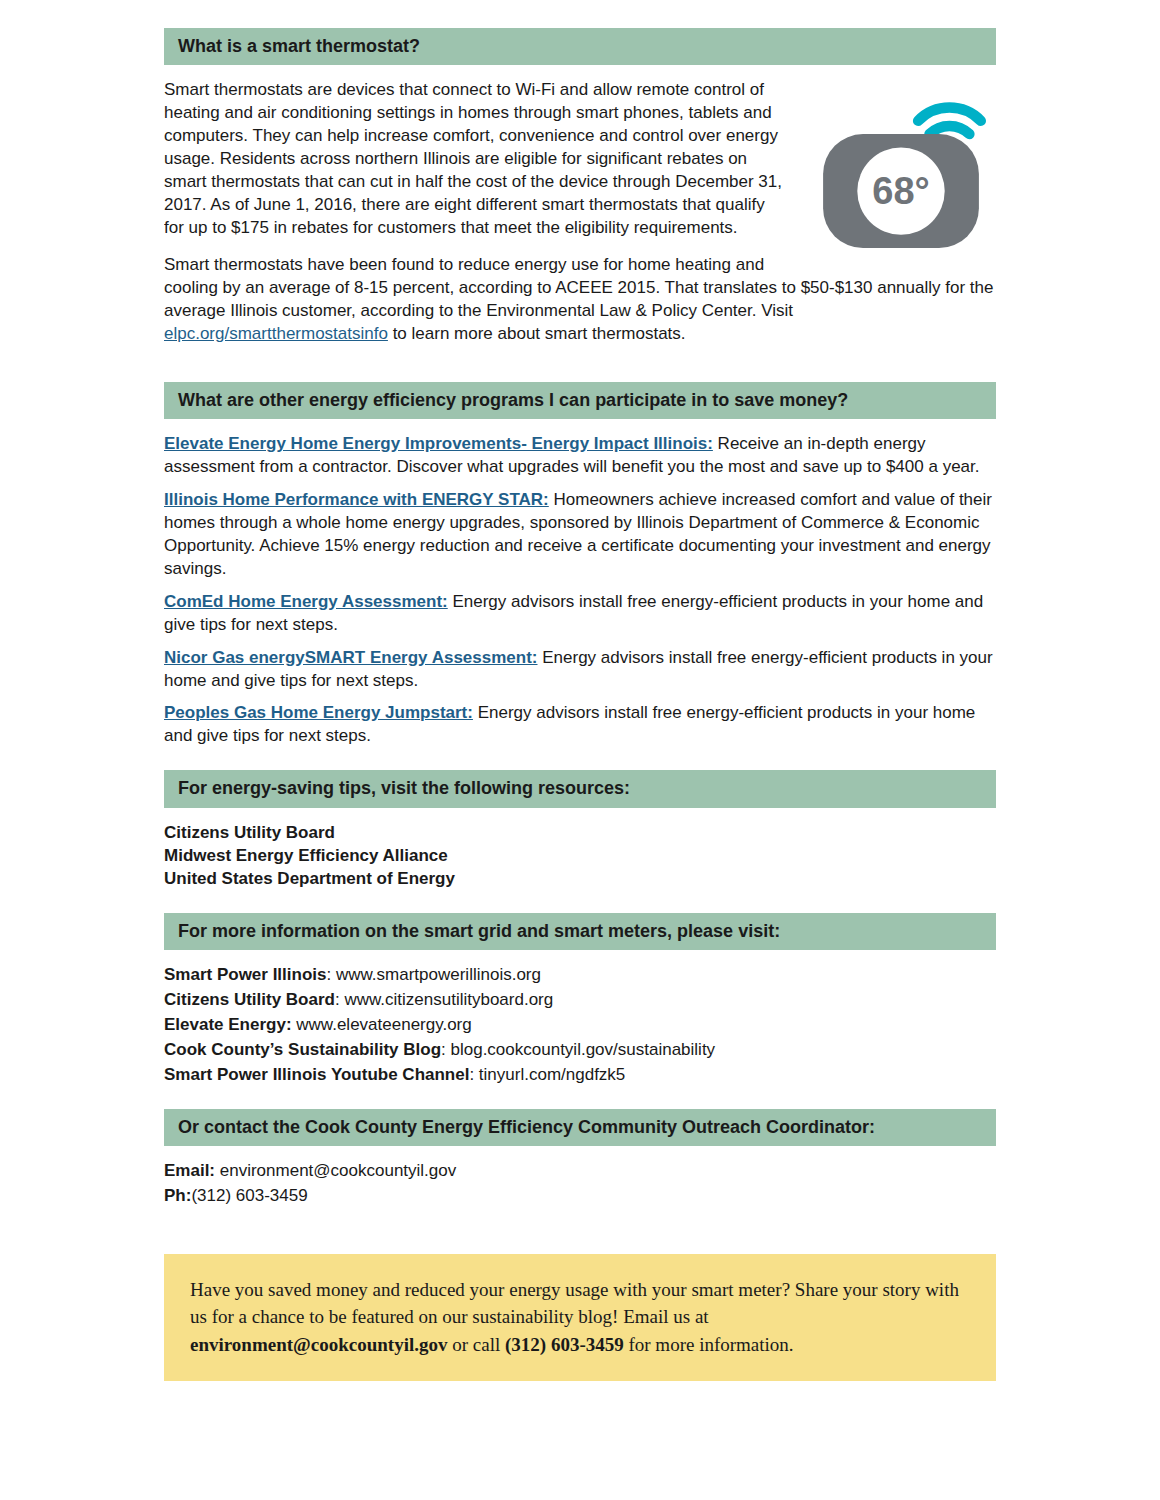What is a smart thermostat?
68°
Smart thermostats are devices that connect to Wi-Fi and allow remote control of heating and air conditioning settings in homes through smart phones, tablets and computers. They can help increase comfort, convenience and control over energy usage. Residents across northern Illinois are eligible for significant rebates on smart thermostats that can cut in half the cost of the device through December 31, 2017. As of June 1, 2016, there are eight different smart thermostats that qualify for up to $175 in rebates for customers that meet the eligibility requirements.
Smart thermostats have been found to reduce energy use for home heating and cooling by an average of 8-15 percent, according to ACEEE 2015. That translates to $50-$130 annually for the average Illinois customer, according to the Environmental Law & Policy Center. Visit elpc.org/smartthermostatsinfo to learn more about smart thermostats.
What are other energy efficiency programs I can participate in to save money?
Elevate Energy Home Energy Improvements- Energy Impact Illinois: Receive an in-depth energy assessment from a contractor. Discover what upgrades will benefit you the most and save up to $400 a year.
Illinois Home Performance with ENERGY STAR: Homeowners achieve increased comfort and value of their homes through a whole home energy upgrades, sponsored by Illinois Department of Commerce & Economic Opportunity. Achieve 15% energy reduction and receive a certificate documenting your investment and energy savings.
ComEd Home Energy Assessment: Energy advisors install free energy-efficient products in your home and give tips for next steps.
Nicor Gas energySMART Energy Assessment: Energy advisors install free energy-efficient products in your home and give tips for next steps.
Peoples Gas Home Energy Jumpstart: Energy advisors install free energy-efficient products in your home and give tips for next steps.
For energy-saving tips, visit the following resources:
Citizens Utility Board
Midwest Energy Efficiency Alliance
United States Department of Energy
For more information on the smart grid and smart meters, please visit:
Smart Power Illinois: www.smartpowerillinois.org
Citizens Utility Board: www.citizensutilityboard.org
Elevate Energy: www.elevateenergy.org
Cook County’s Sustainability Blog: blog.cookcountyil.gov/sustainability
Smart Power Illinois Youtube Channel: tinyurl.com/ngdfzk5
Or contact the Cook County Energy Efficiency Community Outreach Coordinator:
Email: environment@cookcountyil.gov
Ph:(312) 603-3459
Have you saved money and reduced your energy usage with your smart meter? Share your story with us for a chance to be featured on our sustainability blog! Email us at environment@cookcountyil.gov or call (312) 603-3459 for more information.